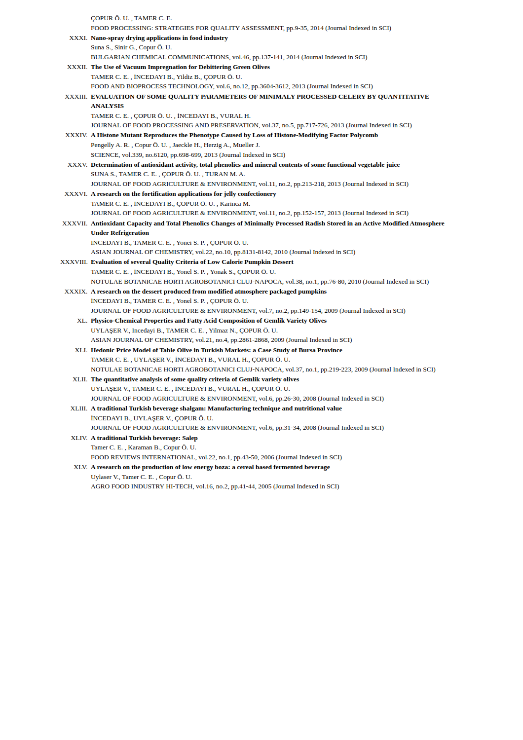ÇOPUR Ö. U. , TAMER C. E. FOOD PROCESSING: STRATEGIES FOR QUALITY ASSESSMENT, pp.9-35, 2014 (Journal Indexed in SCI)
XXXI. Nano-spray drying applications in food industry Suna S., Sinir G., Copur Ö. U. BULGARIAN CHEMICAL COMMUNICATIONS, vol.46, pp.137-141, 2014 (Journal Indexed in SCI)
XXXII. The Use of Vacuum Impregnation for Debittering Green Olives TAMER C. E. , İNCEDAYI B., Yildiz B., ÇOPUR Ö. U. FOOD AND BIOPROCESS TECHNOLOGY, vol.6, no.12, pp.3604-3612, 2013 (Journal Indexed in SCI)
XXXIII. EVALUATION OF SOME QUALITY PARAMETERS OF MINIMALY PROCESSED CELERY BY QUANTITATIVE ANALYSIS TAMER C. E. , ÇOPUR Ö. U. , İNCEDAYI B., VURAL H. JOURNAL OF FOOD PROCESSING AND PRESERVATION, vol.37, no.5, pp.717-726, 2013 (Journal Indexed in SCI)
XXXIV. A Histone Mutant Reproduces the Phenotype Caused by Loss of Histone-Modifying Factor Polycomb Pengelly A. R. , Copur Ö. U. , Jaeckle H., Herzig A., Mueller J. SCIENCE, vol.339, no.6120, pp.698-699, 2013 (Journal Indexed in SCI)
XXXV. Determination of antioxidant activity, total phenolics and mineral contents of some functional vegetable juice SUNA S., TAMER C. E. , ÇOPUR Ö. U. , TURAN M. A. JOURNAL OF FOOD AGRICULTURE & ENVIRONMENT, vol.11, no.2, pp.213-218, 2013 (Journal Indexed in SCI)
XXXVI. A research on the fortification applications for jelly confectionery TAMER C. E. , İNCEDAYI B., ÇOPUR Ö. U. , Karinca M. JOURNAL OF FOOD AGRICULTURE & ENVIRONMENT, vol.11, no.2, pp.152-157, 2013 (Journal Indexed in SCI)
XXXVII. Antioxidant Capacity and Total Phenolics Changes of Minimally Processed Radish Stored in an Active Modified Atmosphere Under Refrigeration İNCEDAYI B., TAMER C. E. , Yonei S. P. , ÇOPUR Ö. U. ASIAN JOURNAL OF CHEMISTRY, vol.22, no.10, pp.8131-8142, 2010 (Journal Indexed in SCI)
XXXVIII. Evaluation of several Quality Criteria of Low Calorie Pumpkin Dessert TAMER C. E. , İNCEDAYI B., Yonel S. P. , Yonak S., ÇOPUR Ö. U. NOTULAE BOTANICAE HORTI AGROBOTANICI CLUJ-NAPOCA, vol.38, no.1, pp.76-80, 2010 (Journal Indexed in SCI)
XXXIX. A research on the dessert produced from modified atmosphere packaged pumpkins İNCEDAYI B., TAMER C. E. , Yonel S. P. , ÇOPUR Ö. U. JOURNAL OF FOOD AGRICULTURE & ENVIRONMENT, vol.7, no.2, pp.149-154, 2009 (Journal Indexed in SCI)
XL. Physico-Chemical Properties and Fatty Acid Composition of Gemlik Variety Olives UYLAŞER V., Incedayi B., TAMER C. E. , Yilmaz N., ÇOPUR Ö. U. ASIAN JOURNAL OF CHEMISTRY, vol.21, no.4, pp.2861-2868, 2009 (Journal Indexed in SCI)
XLI. Hedonic Price Model of Table Olive in Turkish Markets: a Case Study of Bursa Province TAMER C. E. , UYLAŞER V., İNCEDAYI B., VURAL H., ÇOPUR Ö. U. NOTULAE BOTANICAE HORTI AGROBOTANICI CLUJ-NAPOCA, vol.37, no.1, pp.219-223, 2009 (Journal Indexed in SCI)
XLII. The quantitative analysis of some quality criteria of Gemlik variety olives UYLAŞER V., TAMER C. E. , İNCEDAYI B., VURAL H., ÇOPUR Ö. U. JOURNAL OF FOOD AGRICULTURE & ENVIRONMENT, vol.6, pp.26-30, 2008 (Journal Indexed in SCI)
XLIII. A traditional Turkish beverage shalgam: Manufacturing technique and nutritional value İNCEDAYI B., UYLAŞER V., ÇOPUR Ö. U. JOURNAL OF FOOD AGRICULTURE & ENVIRONMENT, vol.6, pp.31-34, 2008 (Journal Indexed in SCI)
XLIV. A traditional Turkish beverage: Salep Tamer C. E. , Karaman B., Copur Ö. U. FOOD REVIEWS INTERNATIONAL, vol.22, no.1, pp.43-50, 2006 (Journal Indexed in SCI)
XLV. A research on the production of low energy boza: a cereal based fermented beverage Uylaser V., Tamer C. E. , Copur Ö. U. AGRO FOOD INDUSTRY HI-TECH, vol.16, no.2, pp.41-44, 2005 (Journal Indexed in SCI)